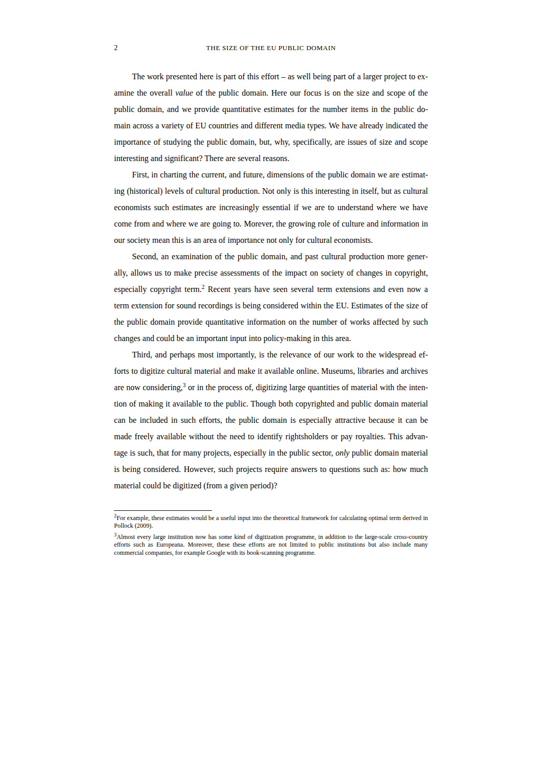2 The Size of the EU Public Domain
The work presented here is part of this effort – as well being part of a larger project to examine the overall value of the public domain. Here our focus is on the size and scope of the public domain, and we provide quantitative estimates for the number items in the public domain across a variety of EU countries and different media types. We have already indicated the importance of studying the public domain, but, why, specifically, are issues of size and scope interesting and significant? There are several reasons.
First, in charting the current, and future, dimensions of the public domain we are estimating (historical) levels of cultural production. Not only is this interesting in itself, but as cultural economists such estimates are increasingly essential if we are to understand where we have come from and where we are going to. Morever, the growing role of culture and information in our society mean this is an area of importance not only for cultural economists.
Second, an examination of the public domain, and past cultural production more generally, allows us to make precise assessments of the impact on society of changes in copyright, especially copyright term.2 Recent years have seen several term extensions and even now a term extension for sound recordings is being considered within the EU. Estimates of the size of the public domain provide quantitative information on the number of works affected by such changes and could be an important input into policy-making in this area.
Third, and perhaps most importantly, is the relevance of our work to the widespread efforts to digitize cultural material and make it available online. Museums, libraries and archives are now considering,3 or in the process of, digitizing large quantities of material with the intention of making it available to the public. Though both copyrighted and public domain material can be included in such efforts, the public domain is especially attractive because it can be made freely available without the need to identify rightsholders or pay royalties. This advantage is such, that for many projects, especially in the public sector, only public domain material is being considered. However, such projects require answers to questions such as: how much material could be digitized (from a given period)?
2For example, these estimates would be a useful input into the theoretical framework for calculating optimal term derived in Pollock (2009).
3Almost every large institution now has some kind of digitization programme, in addition to the large-scale cross-country efforts such as Europeana. Moreover, these these efforts are not limited to public institutions but also include many commercial companies, for example Google with its book-scanning programme.